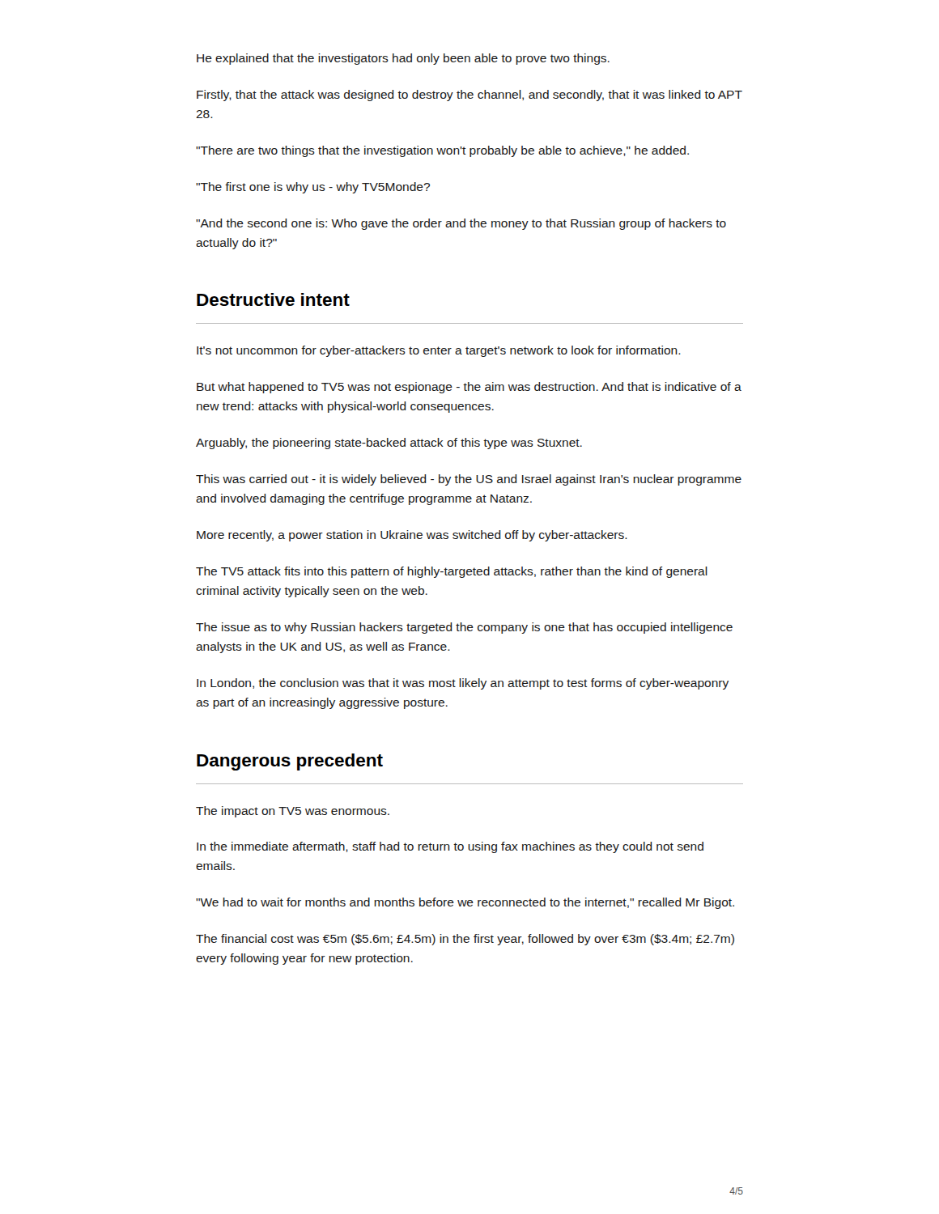He explained that the investigators had only been able to prove two things.
Firstly, that the attack was designed to destroy the channel, and secondly, that it was linked to APT 28.
"There are two things that the investigation won't probably be able to achieve," he added.
"The first one is why us - why TV5Monde?
"And the second one is: Who gave the order and the money to that Russian group of hackers to actually do it?"
Destructive intent
It's not uncommon for cyber-attackers to enter a target's network to look for information.
But what happened to TV5 was not espionage - the aim was destruction. And that is indicative of a new trend: attacks with physical-world consequences.
Arguably, the pioneering state-backed attack of this type was Stuxnet.
This was carried out - it is widely believed - by the US and Israel against Iran's nuclear programme and involved damaging the centrifuge programme at Natanz.
More recently, a power station in Ukraine was switched off by cyber-attackers.
The TV5 attack fits into this pattern of highly-targeted attacks, rather than the kind of general criminal activity typically seen on the web.
The issue as to why Russian hackers targeted the company is one that has occupied intelligence analysts in the UK and US, as well as France.
In London, the conclusion was that it was most likely an attempt to test forms of cyber-weaponry as part of an increasingly aggressive posture.
Dangerous precedent
The impact on TV5 was enormous.
In the immediate aftermath, staff had to return to using fax machines as they could not send emails.
"We had to wait for months and months before we reconnected to the internet," recalled Mr Bigot.
The financial cost was €5m ($5.6m; £4.5m) in the first year, followed by over €3m ($3.4m; £2.7m) every following year for new protection.
4/5